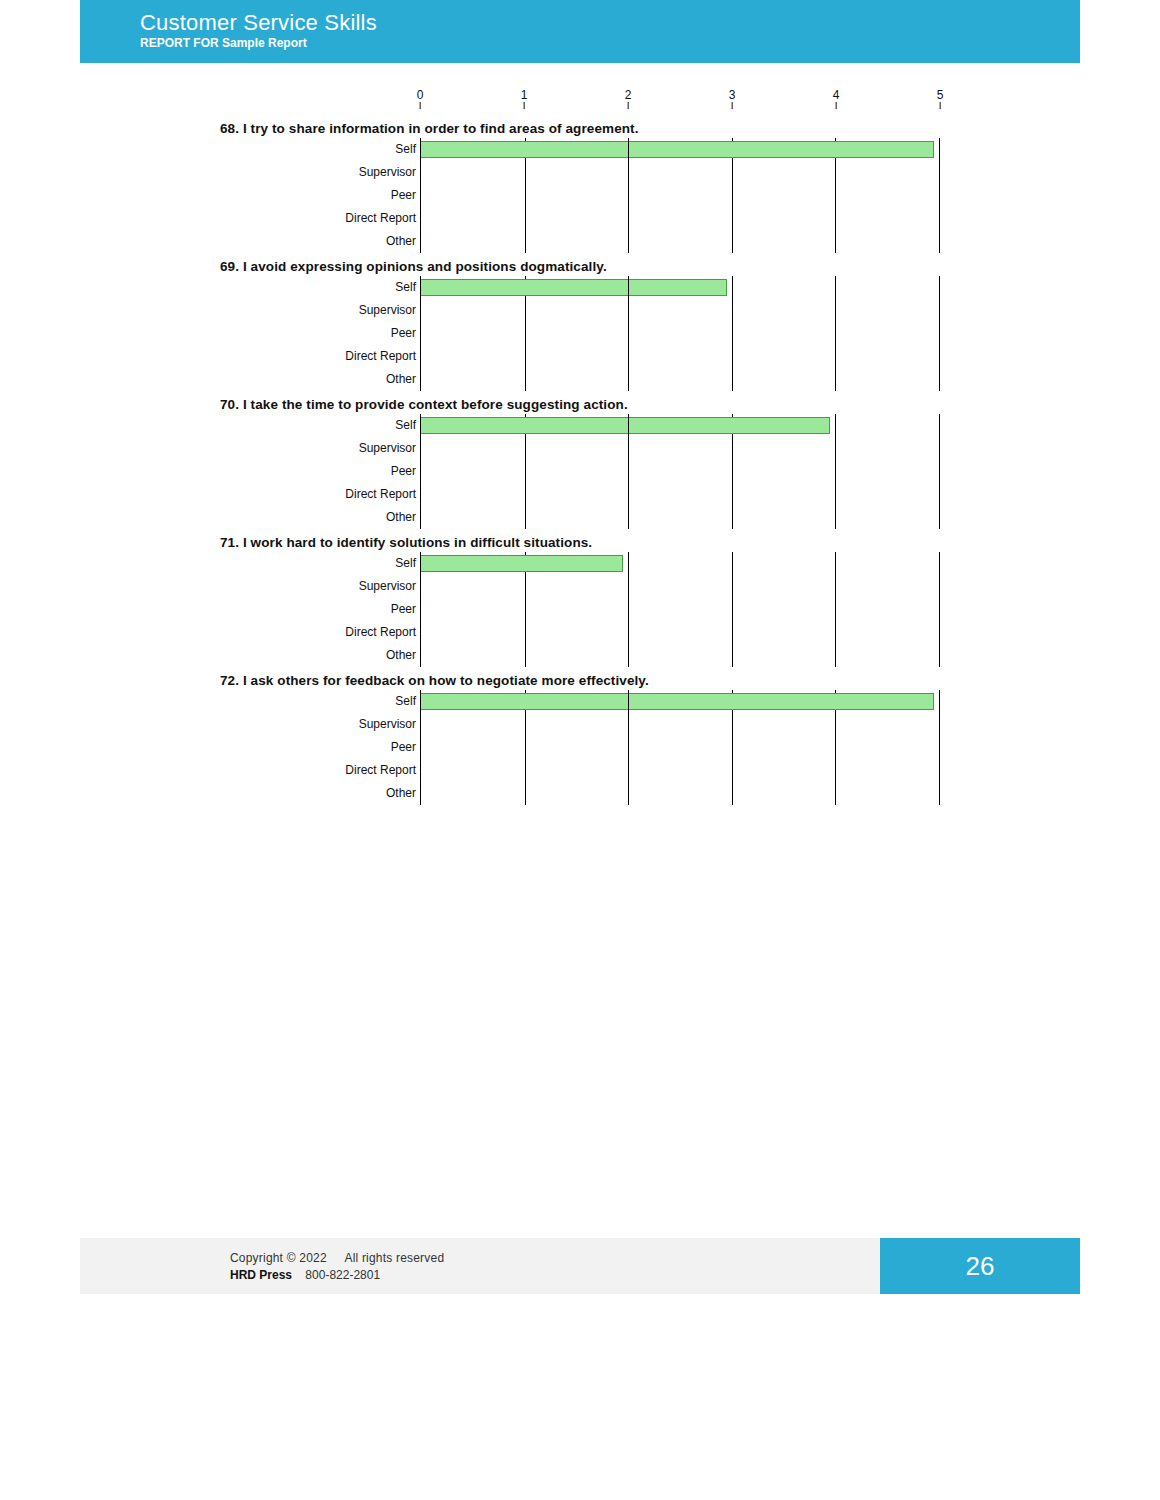Customer Service Skills
REPORT FOR Sample Report
0
1
2
3
4
5
68. I try to share information in order to find areas of agreement.
Self
Supervisor
Peer
Direct Report
Other
69. I avoid expressing opinions and positions dogmatically.
Self
Supervisor
Peer
Direct Report
Other
70. I take the time to provide context before suggesting action.
Self
Supervisor
Peer
Direct Report
Other
71. I work hard to identify solutions in difficult situations.
Self
Supervisor
Peer
Direct Report
Other
72. I ask others for feedback on how to negotiate more effectively.
Self
Supervisor
Peer
Direct Report
Other
Copyright © 2022 All rights reserved
HRD Press 800-822-2801
26